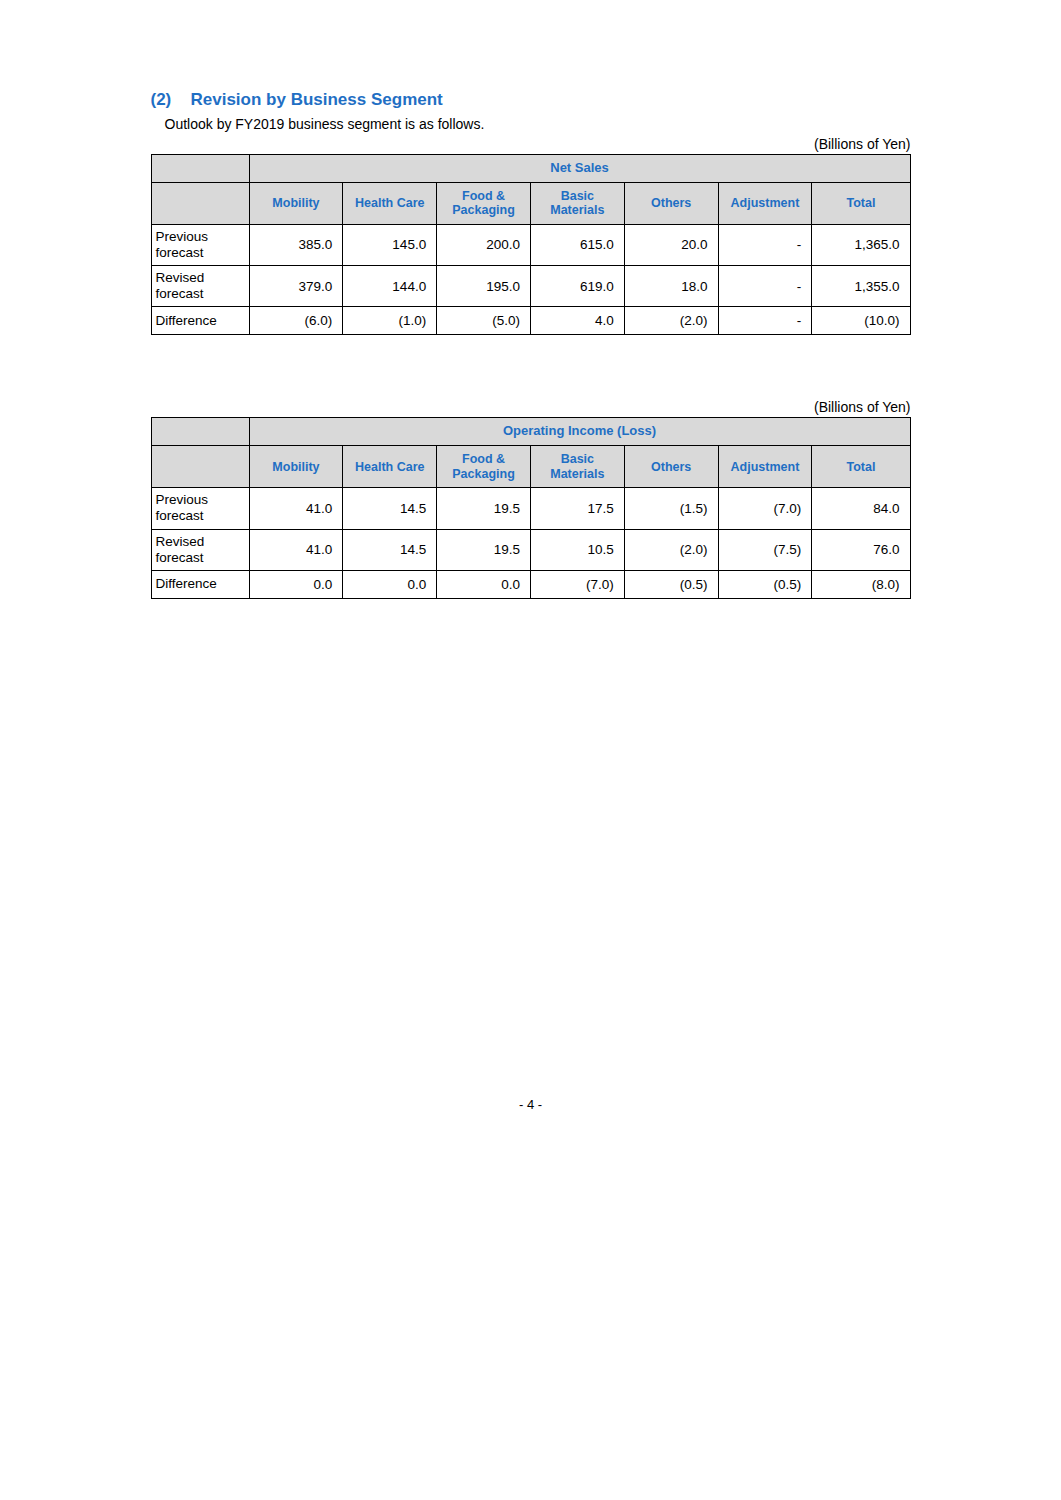(2) Revision by Business Segment
Outlook by FY2019 business segment is as follows.
(Billions of Yen)
| | Net Sales |
| --- | --- |
| | Mobility | Health Care | Food & Packaging | Basic Materials | Others | Adjustment | Total |
| Previous forecast | 385.0 | 145.0 | 200.0 | 615.0 | 20.0 | - | 1,365.0 |
| Revised forecast | 379.0 | 144.0 | 195.0 | 619.0 | 18.0 | - | 1,355.0 |
| Difference | (6.0) | (1.0) | (5.0) | 4.0 | (2.0) | - | (10.0) |
(Billions of Yen)
| | Operating Income (Loss) |
| --- | --- |
| | Mobility | Health Care | Food & Packaging | Basic Materials | Others | Adjustment | Total |
| Previous forecast | 41.0 | 14.5 | 19.5 | 17.5 | (1.5) | (7.0) | 84.0 |
| Revised forecast | 41.0 | 14.5 | 19.5 | 10.5 | (2.0) | (7.5) | 76.0 |
| Difference | 0.0 | 0.0 | 0.0 | (7.0) | (0.5) | (0.5) | (8.0) |
- 4 -